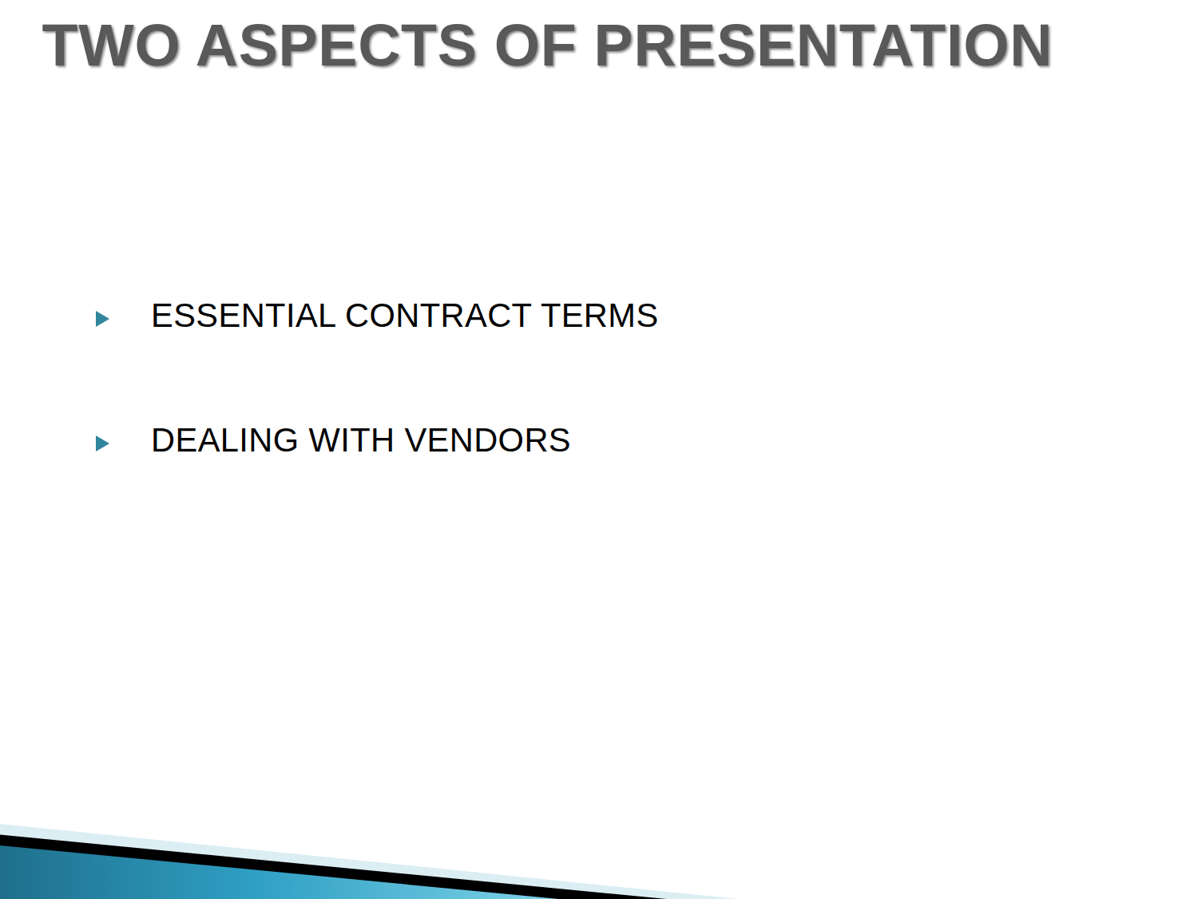TWO ASPECTS OF PRESENTATION
ESSENTIAL CONTRACT TERMS
DEALING WITH VENDORS